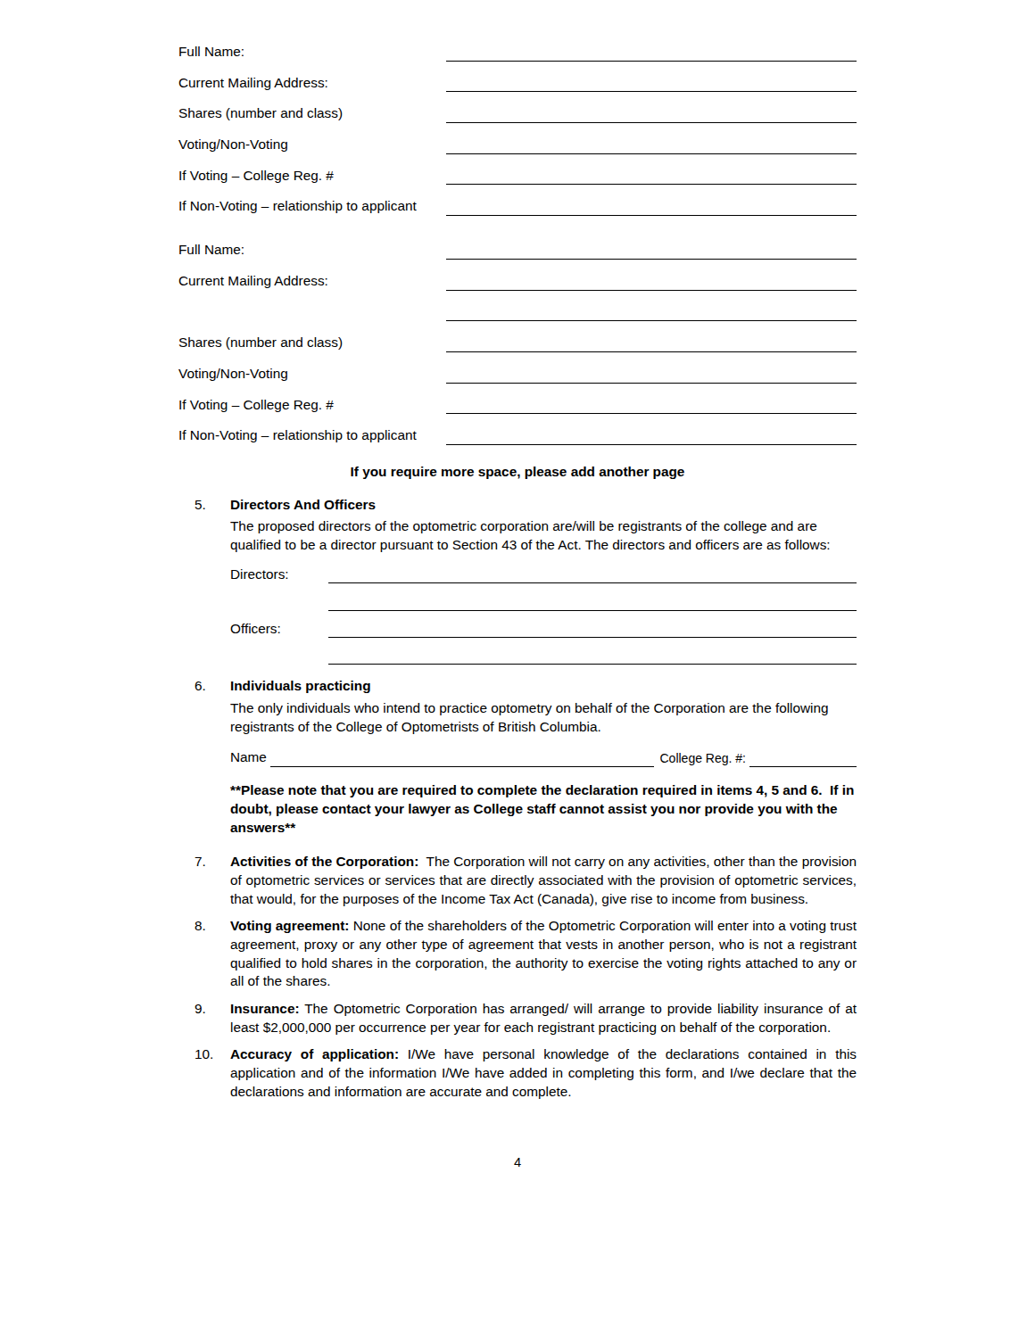| Full Name: | |
| Current Mailing Address: | |
| Shares (number and class) | |
| Voting/Non-Voting | |
| If Voting – College Reg. # | |
| If Non-Voting – relationship to applicant | |
| Full Name: | |
| Current Mailing Address: | |
| Shares (number and class) | |
| Voting/Non-Voting | |
| If Voting – College Reg. # | |
| If Non-Voting – relationship to applicant | |
If you require more space, please add another page
5.
Directors And Officers
The proposed directors of the optometric corporation are/will be registrants of the college and are qualified to be a director pursuant to Section 43 of the Act. The directors and officers are as follows:
Directors:
Officers:
6.
Individuals practicing
The only individuals who intend to practice optometry on behalf of the Corporation are the following registrants of the College of Optometrists of British Columbia.
Name College Reg. #:
**Please note that you are required to complete the declaration required in items 4, 5 and 6. If in doubt, please contact your lawyer as College staff cannot assist you nor provide you with the answers**
7. Activities of the Corporation: The Corporation will not carry on any activities, other than the provision of optometric services or services that are directly associated with the provision of optometric services, that would, for the purposes of the Income Tax Act (Canada), give rise to income from business.
8. Voting agreement: None of the shareholders of the Optometric Corporation will enter into a voting trust agreement, proxy or any other type of agreement that vests in another person, who is not a registrant qualified to hold shares in the corporation, the authority to exercise the voting rights attached to any or all of the shares.
9. Insurance: The Optometric Corporation has arranged/ will arrange to provide liability insurance of at least $2,000,000 per occurrence per year for each registrant practicing on behalf of the corporation.
10. Accuracy of application: I/We have personal knowledge of the declarations contained in this application and of the information I/We have added in completing this form, and I/we declare that the declarations and information are accurate and complete.
4